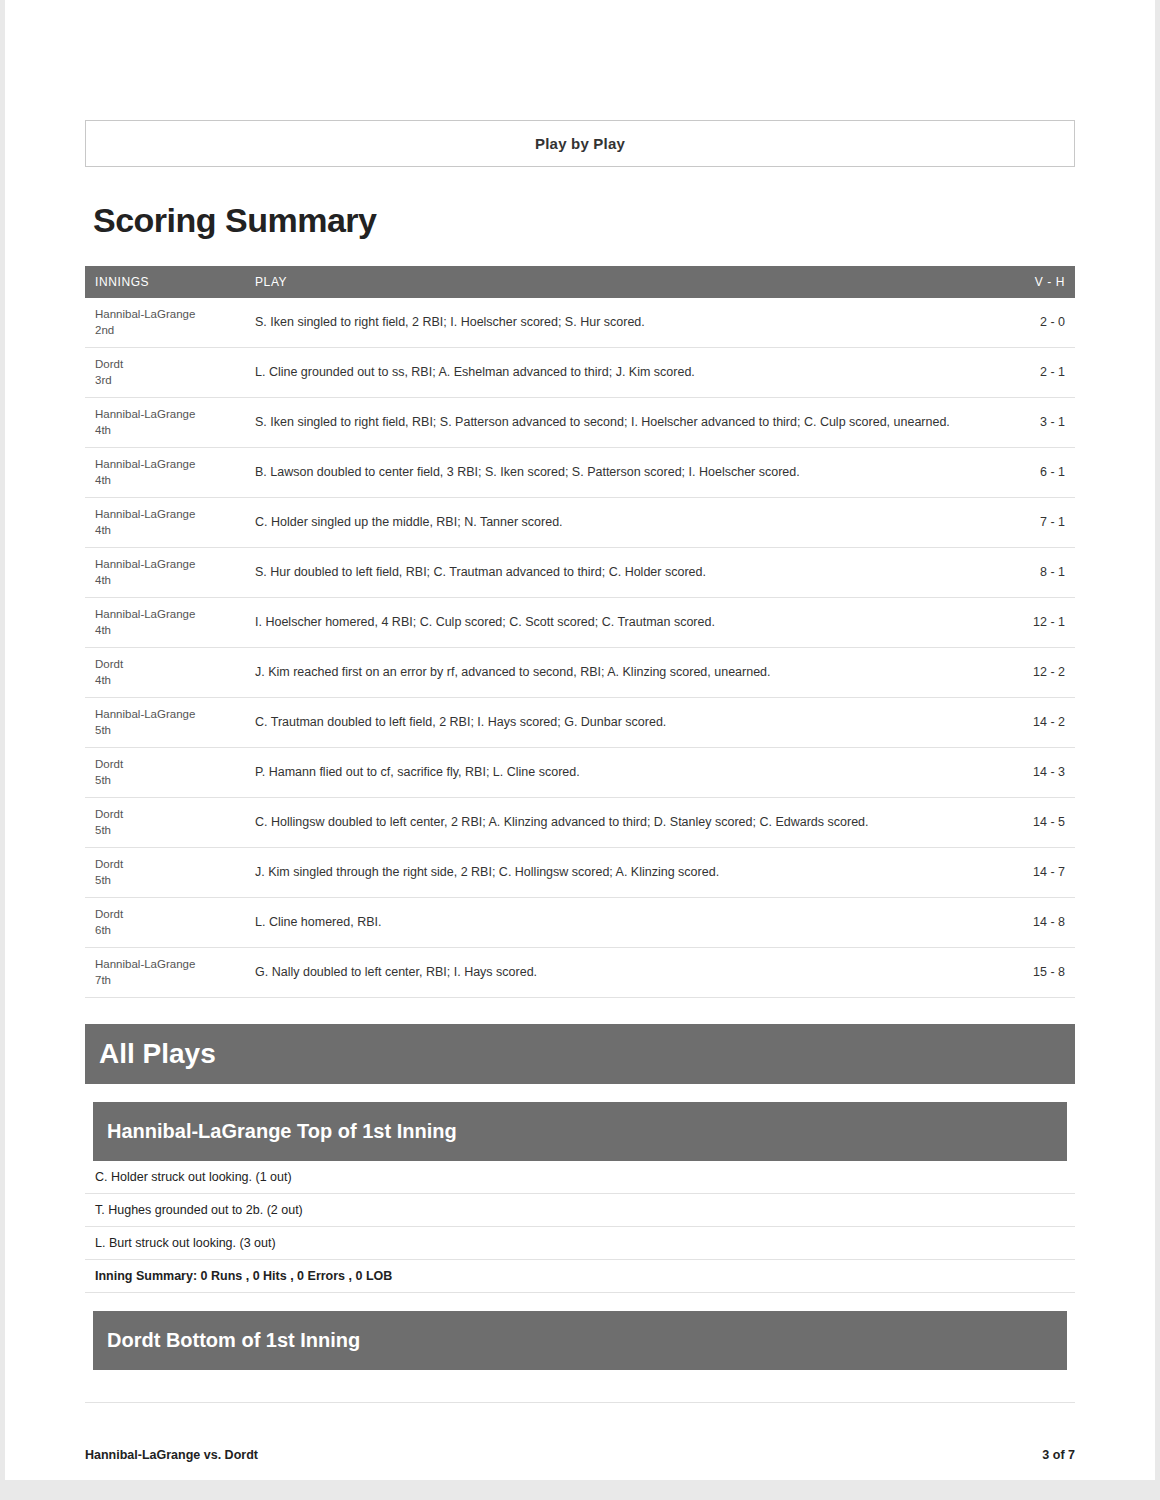Play by Play
Scoring Summary
| INNINGS | PLAY | V - H |
| --- | --- | --- |
| Hannibal-LaGrange 2nd | S. Iken singled to right field, 2 RBI; I. Hoelscher scored; S. Hur scored. | 2 - 0 |
| Dordt 3rd | L. Cline grounded out to ss, RBI; A. Eshelman advanced to third; J. Kim scored. | 2 - 1 |
| Hannibal-LaGrange 4th | S. Iken singled to right field, RBI; S. Patterson advanced to second; I. Hoelscher advanced to third; C. Culp scored, unearned. | 3 - 1 |
| Hannibal-LaGrange 4th | B. Lawson doubled to center field, 3 RBI; S. Iken scored; S. Patterson scored; I. Hoelscher scored. | 6 - 1 |
| Hannibal-LaGrange 4th | C. Holder singled up the middle, RBI; N. Tanner scored. | 7 - 1 |
| Hannibal-LaGrange 4th | S. Hur doubled to left field, RBI; C. Trautman advanced to third; C. Holder scored. | 8 - 1 |
| Hannibal-LaGrange 4th | I. Hoelscher homered, 4 RBI; C. Culp scored; C. Scott scored; C. Trautman scored. | 12 - 1 |
| Dordt 4th | J. Kim reached first on an error by rf, advanced to second, RBI; A. Klinzing scored, unearned. | 12 - 2 |
| Hannibal-LaGrange 5th | C. Trautman doubled to left field, 2 RBI; I. Hays scored; G. Dunbar scored. | 14 - 2 |
| Dordt 5th | P. Hamann flied out to cf, sacrifice fly, RBI; L. Cline scored. | 14 - 3 |
| Dordt 5th | C. Hollingsw doubled to left center, 2 RBI; A. Klinzing advanced to third; D. Stanley scored; C. Edwards scored. | 14 - 5 |
| Dordt 5th | J. Kim singled through the right side, 2 RBI; C. Hollingsw scored; A. Klinzing scored. | 14 - 7 |
| Dordt 6th | L. Cline homered, RBI. | 14 - 8 |
| Hannibal-LaGrange 7th | G. Nally doubled to left center, RBI; I. Hays scored. | 15 - 8 |
All Plays
Hannibal-LaGrange Top of 1st Inning
C. Holder struck out looking. (1 out)
T. Hughes grounded out to 2b. (2 out)
L. Burt struck out looking. (3 out)
Inning Summary: 0 Runs , 0 Hits , 0 Errors , 0 LOB
Dordt Bottom of 1st Inning
Hannibal-LaGrange vs. Dordt 3 of 7